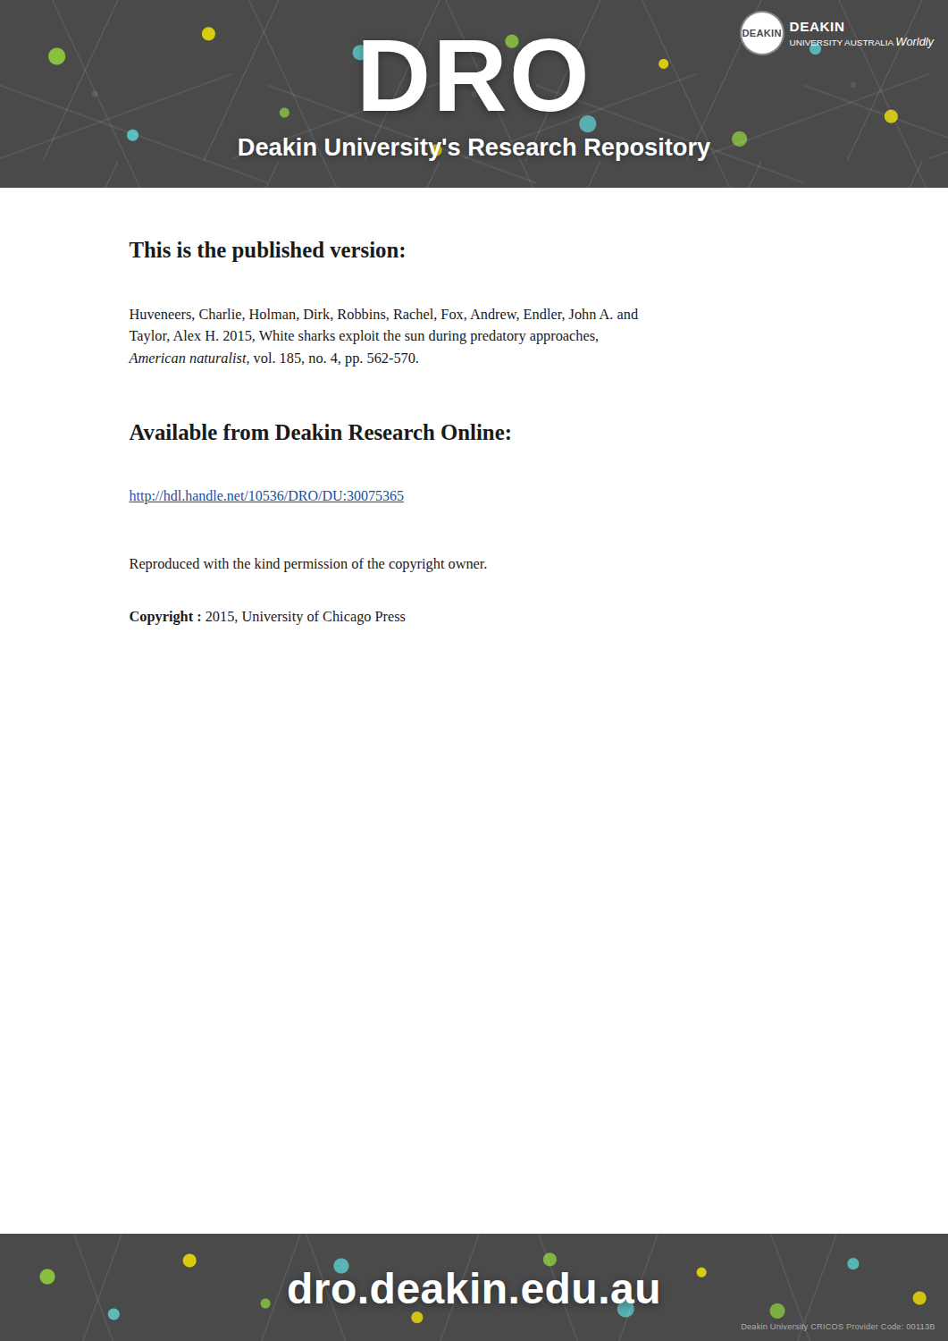DEAKIN DEAKIN UNIVERSITY AUSTRALIA Worldly
DRO
Deakin University's Research Repository
This is the published version:
Huveneers, Charlie, Holman, Dirk, Robbins, Rachel, Fox, Andrew, Endler, John A. and Taylor, Alex H. 2015, White sharks exploit the sun during predatory approaches, American naturalist, vol. 185, no. 4, pp. 562-570.
Available from Deakin Research Online:
http://hdl.handle.net/10536/DRO/DU:30075365
Reproduced with the kind permission of the copyright owner.
Copyright : 2015, University of Chicago Press
dro.deakin.edu.au Deakin University CRICOS Provider Code: 00113B